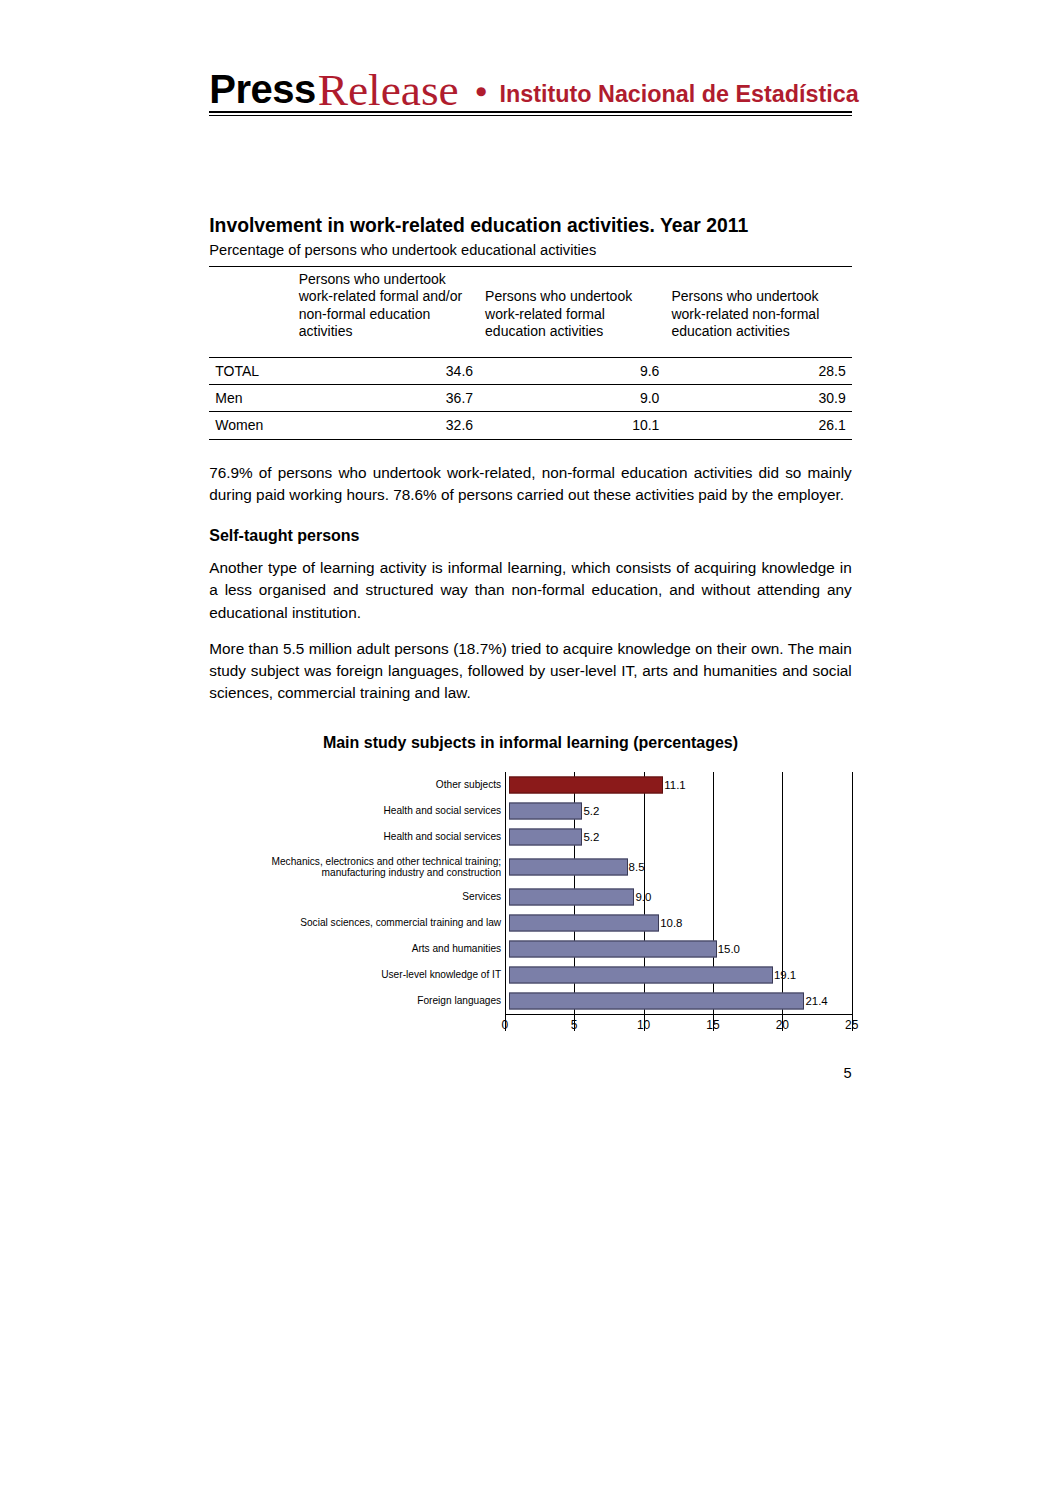Press Release ● Instituto Nacional de Estadística
Involvement in work-related education activities. Year 2011
Percentage of persons who undertook educational activities
| | Persons who undertook work-related formal and/or non-formal education activities | Persons who undertook work-related formal education activities | Persons who undertook work-related non-formal education activities |
| --- | --- | --- | --- |
| TOTAL | 34.6 | 9.6 | 28.5 |
| Men | 36.7 | 9.0 | 30.9 |
| Women | 32.6 | 10.1 | 26.1 |
76.9% of persons who undertook work-related, non-formal education activities did so mainly during paid working hours. 78.6% of persons carried out these activities paid by the employer.
Self-taught persons
Another type of learning activity is informal learning, which consists of acquiring knowledge in a less organised and structured way than non-formal education, and without attending any educational institution.
More than 5.5 million adult persons (18.7%) tried to acquire knowledge on their own. The main study subject was foreign languages, followed by user-level IT, arts and humanities and social sciences, commercial training and law.
Main study subjects in informal learning (percentages)
Other subjects
11.1
Health and social services
5.2
Health and social services
5.2
Mechanics, electronics and other technical training; manufacturing industry and construction
8.5
Services
9.0
Social sciences, commercial training and law
10.8
Arts and humanities
15.0
User-level knowledge of IT
19.1
Foreign languages
21.4
0 5 10 15 20 25
5